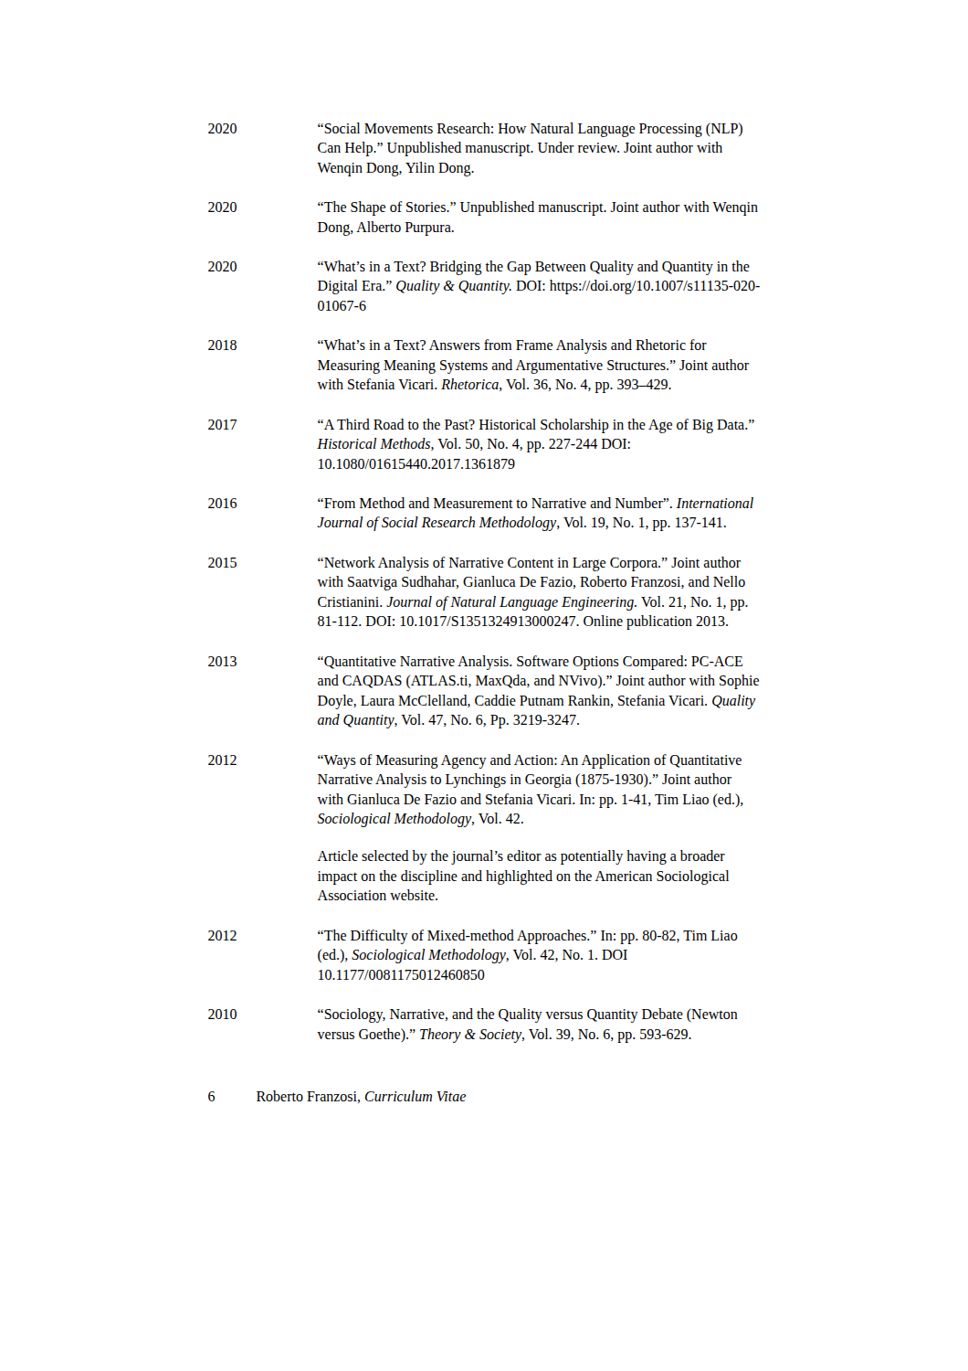| 2020 | “Social Movements Research: How Natural Language Processing (NLP) Can Help.” Unpublished manuscript. Under review. Joint author with Wenqin Dong, Yilin Dong. |
| 2020 | “The Shape of Stories.” Unpublished manuscript. Joint author with Wenqin Dong, Alberto Purpura. |
| 2020 | “What’s in a Text? Bridging the Gap Between Quality and Quantity in the Digital Era.” Quality & Quantity. DOI: https://doi.org/10.1007/s11135-020-01067-6 |
| 2018 | “What’s in a Text? Answers from Frame Analysis and Rhetoric for Measuring Meaning Systems and Argumentative Structures.” Joint author with Stefania Vicari. Rhetorica , Vol. 36, No. 4, pp. 393–429. |
| 2017 | “A Third Road to the Past? Historical Scholarship in the Age of Big Data.” Historical Methods , Vol. 50, No. 4, pp. 227-244 DOI: 10.1080/01615440.2017.1361879 |
| 2016 | “From Method and Measurement to Narrative and Number”. International Journal of Social Research Methodology , Vol. 19, No. 1, pp. 137-141. |
| 2015 | “Network Analysis of Narrative Content in Large Corpora.” Joint author with Saatviga Sudhahar, Gianluca De Fazio, Roberto Franzosi, and Nello Cristianini. Journal of Natural Language Engineering. Vol. 21, No. 1, pp. 81-112. DOI: 10.1017/S1351324913000247. Online publication 2013. |
| 2013 | “Quantitative Narrative Analysis. Software Options Compared: PC-ACE and CAQDAS (ATLAS.ti, MaxQda, and NVivo).” Joint author with Sophie Doyle, Laura McClelland, Caddie Putnam Rankin, Stefania Vicari. Quality and Quantity , Vol. 47, No. 6, Pp. 3219-3247. |
| 2012 | “Ways of Measuring Agency and Action: An Application of Quantitative Narrative Analysis to Lynchings in Georgia (1875-1930).” Joint author with Gianluca De Fazio and Stefania Vicari. In: pp. 1-41, Tim Liao (ed.), Sociological Methodology , Vol. 42. Article selected by the journal’s editor as potentially having a broader impact on the discipline and highlighted on the American Sociological Association website. |
| 2012 | “The Difficulty of Mixed-method Approaches.” In: pp. 80-82, Tim Liao (ed.), Sociological Methodology , Vol. 42, No. 1. DOI 10.1177/0081175012460850 |
| 2010 | “Sociology, Narrative, and the Quality versus Quantity Debate (Newton versus Goethe).” Theory & Society , Vol. 39, No. 6, pp. 593-629. |
6 Roberto Franzosi, Curriculum Vitae